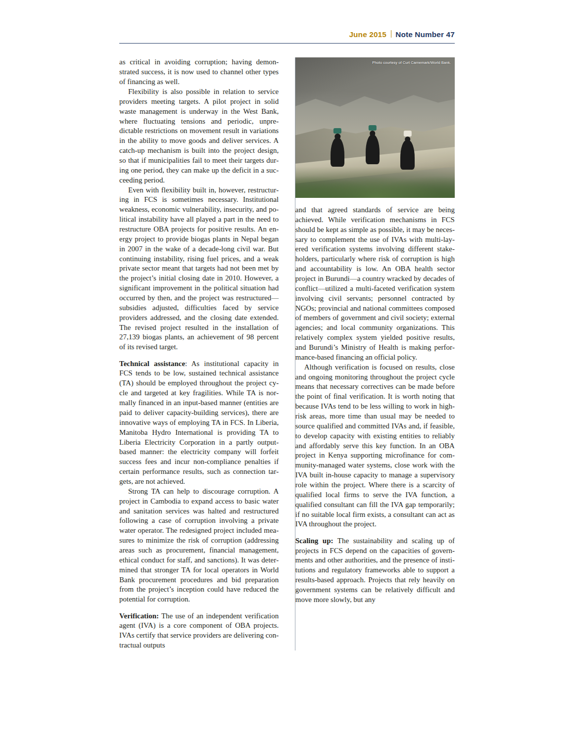June 2015 Note Number 47
as critical in avoiding corruption; having demonstrated success, it is now used to channel other types of financing as well.
Flexibility is also possible in relation to service providers meeting targets. A pilot project in solid waste management is underway in the West Bank, where fluctuating tensions and periodic, unpredictable restrictions on movement result in variations in the ability to move goods and deliver services. A catch-up mechanism is built into the project design, so that if municipalities fail to meet their targets during one period, they can make up the deficit in a succeeding period.
Even with flexibility built in, however, restructuring in FCS is sometimes necessary. Institutional weakness, economic vulnerability, insecurity, and political instability have all played a part in the need to restructure OBA projects for positive results. An energy project to provide biogas plants in Nepal began in 2007 in the wake of a decade-long civil war. But continuing instability, rising fuel prices, and a weak private sector meant that targets had not been met by the project’s initial closing date in 2010. However, a significant improvement in the political situation had occurred by then, and the project was restructured—subsidies adjusted, difficulties faced by service providers addressed, and the closing date extended. The revised project resulted in the installation of 27,139 biogas plants, an achievement of 98 percent of its revised target.
Technical assistance: As institutional capacity in FCS tends to be low, sustained technical assistance (TA) should be employed throughout the project cycle and targeted at key fragilities. While TA is normally financed in an input-based manner (entities are paid to deliver capacity-building services), there are innovative ways of employing TA in FCS. In Liberia, Manitoba Hydro International is providing TA to Liberia Electricity Corporation in a partly output-based manner: the electricity company will forfeit success fees and incur non-compliance penalties if certain performance results, such as connection targets, are not achieved.
Strong TA can help to discourage corruption. A project in Cambodia to expand access to basic water and sanitation services was halted and restructured following a case of corruption involving a private water operator. The redesigned project included measures to minimize the risk of corruption (addressing areas such as procurement, financial management, ethical conduct for staff, and sanctions). It was determined that stronger TA for local operators in World Bank procurement procedures and bid preparation from the project’s inception could have reduced the potential for corruption.
Verification: The use of an independent verification agent (IVA) is a core component of OBA projects. IVAs certify that service providers are delivering contractual outputs
Photo courtesy of Curt Carnemark/World Bank.
and that agreed standards of service are being achieved. While verification mechanisms in FCS should be kept as simple as possible, it may be necessary to complement the use of IVAs with multi-layered verification systems involving different stakeholders, particularly where risk of corruption is high and accountability is low. An OBA health sector project in Burundi—a country wracked by decades of conflict—utilized a multi-faceted verification system involving civil servants; personnel contracted by NGOs; provincial and national committees composed of members of government and civil society; external agencies; and local community organizations. This relatively complex system yielded positive results, and Burundi’s Ministry of Health is making performance-based financing an official policy.
Although verification is focused on results, close and ongoing monitoring throughout the project cycle means that necessary correctives can be made before the point of final verification. It is worth noting that because IVAs tend to be less willing to work in high-risk areas, more time than usual may be needed to source qualified and committed IVAs and, if feasible, to develop capacity with existing entities to reliably and affordably serve this key function. In an OBA project in Kenya supporting microfinance for community-managed water systems, close work with the IVA built in-house capacity to manage a supervisory role within the project. Where there is a scarcity of qualified local firms to serve the IVA function, a qualified consultant can fill the IVA gap temporarily; if no suitable local firm exists, a consultant can act as IVA throughout the project.
Scaling up: The sustainability and scaling up of projects in FCS depend on the capacities of governments and other authorities, and the presence of institutions and regulatory frameworks able to support a results-based approach. Projects that rely heavily on government systems can be relatively difficult and move more slowly, but any